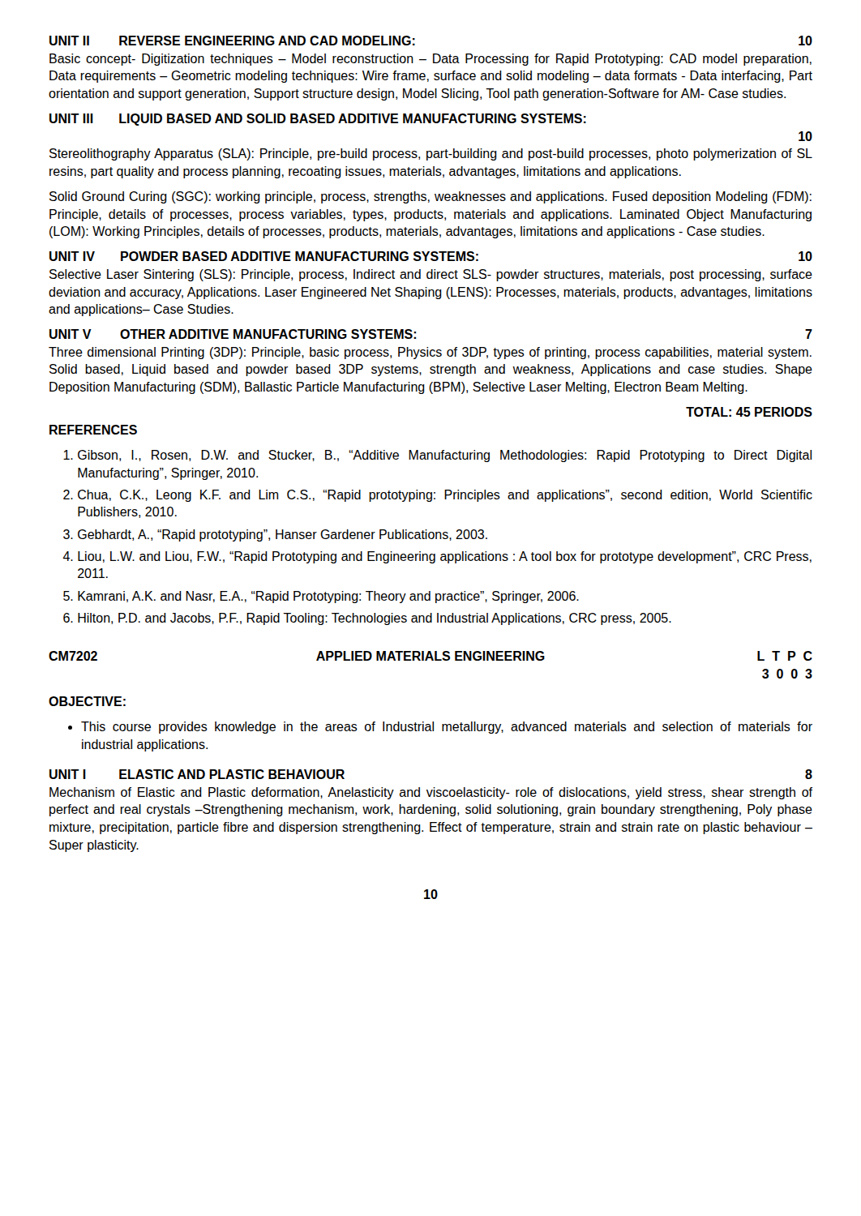UNIT II REVERSE ENGINEERING AND CAD MODELING: 10
Basic concept- Digitization techniques – Model reconstruction – Data Processing for Rapid Prototyping: CAD model preparation, Data requirements – Geometric modeling techniques: Wire frame, surface and solid modeling – data formats - Data interfacing, Part orientation and support generation, Support structure design, Model Slicing, Tool path generation-Software for AM- Case studies.
UNIT III LIQUID BASED AND SOLID BASED ADDITIVE MANUFACTURING SYSTEMS:
10
Stereolithography Apparatus (SLA): Principle, pre-build process, part-building and post-build processes, photo polymerization of SL resins, part quality and process planning, recoating issues, materials, advantages, limitations and applications.
Solid Ground Curing (SGC): working principle, process, strengths, weaknesses and applications. Fused deposition Modeling (FDM): Principle, details of processes, process variables, types, products, materials and applications. Laminated Object Manufacturing (LOM): Working Principles, details of processes, products, materials, advantages, limitations and applications - Case studies.
UNIT IV POWDER BASED ADDITIVE MANUFACTURING SYSTEMS: 10
Selective Laser Sintering (SLS): Principle, process, Indirect and direct SLS- powder structures, materials, post processing, surface deviation and accuracy, Applications. Laser Engineered Net Shaping (LENS): Processes, materials, products, advantages, limitations and applications– Case Studies.
UNIT V OTHER ADDITIVE MANUFACTURING SYSTEMS: 7
Three dimensional Printing (3DP): Principle, basic process, Physics of 3DP, types of printing, process capabilities, material system. Solid based, Liquid based and powder based 3DP systems, strength and weakness, Applications and case studies. Shape Deposition Manufacturing (SDM), Ballastic Particle Manufacturing (BPM), Selective Laser Melting, Electron Beam Melting.
TOTAL: 45 PERIODS
REFERENCES
Gibson, I., Rosen, D.W. and Stucker, B., “Additive Manufacturing Methodologies: Rapid Prototyping to Direct Digital Manufacturing”, Springer, 2010.
Chua, C.K., Leong K.F. and Lim C.S., “Rapid prototyping: Principles and applications”, second edition, World Scientific Publishers, 2010.
Gebhardt, A., “Rapid prototyping”, Hanser Gardener Publications, 2003.
Liou, L.W. and Liou, F.W., “Rapid Prototyping and Engineering applications : A tool box for prototype development”, CRC Press, 2011.
Kamrani, A.K. and Nasr, E.A., “Rapid Prototyping: Theory and practice”, Springer, 2006.
Hilton, P.D. and Jacobs, P.F., Rapid Tooling: Technologies and Industrial Applications, CRC press, 2005.
CM7202 APPLIED MATERIALS ENGINEERING L T P C
3 0 0 3
OBJECTIVE:
This course provides knowledge in the areas of Industrial metallurgy, advanced materials and selection of materials for industrial applications.
UNIT I ELASTIC AND PLASTIC BEHAVIOUR 8
Mechanism of Elastic and Plastic deformation, Anelasticity and viscoelasticity- role of dislocations, yield stress, shear strength of perfect and real crystals –Strengthening mechanism, work, hardening, solid solutioning, grain boundary strengthening, Poly phase mixture, precipitation, particle fibre and dispersion strengthening. Effect of temperature, strain and strain rate on plastic behaviour – Super plasticity.
10